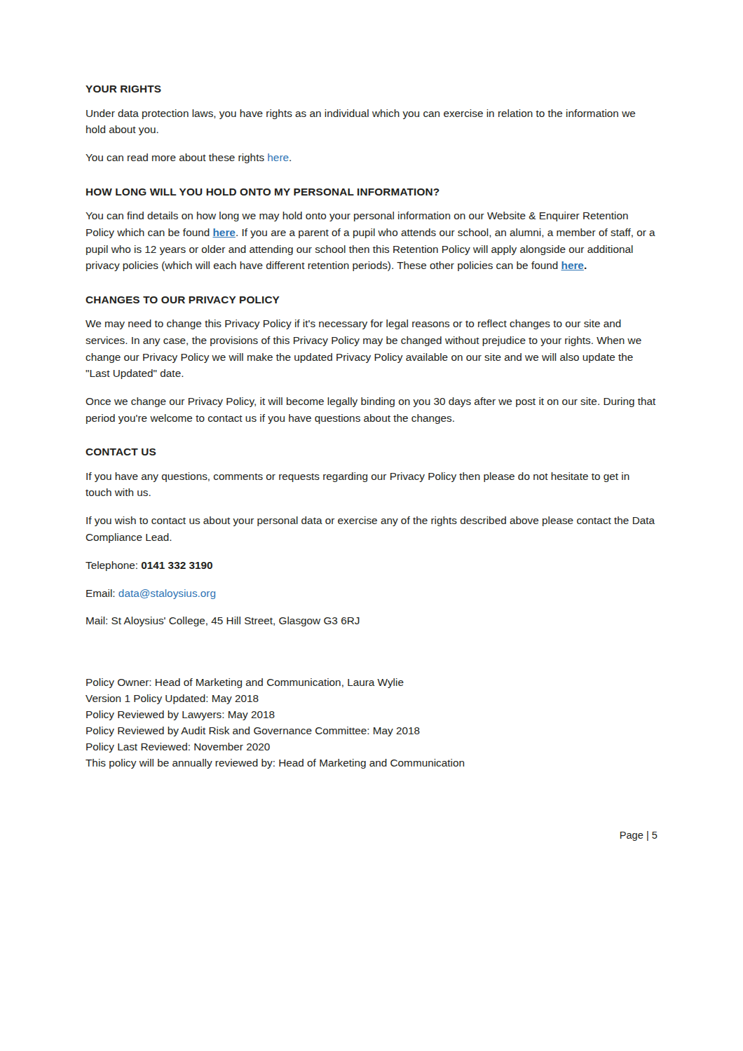Your Rights
Under data protection laws, you have rights as an individual which you can exercise in relation to the information we hold about you.
You can read more about these rights here.
How long will you hold onto my personal information?
You can find details on how long we may hold onto your personal information on our Website & Enquirer Retention Policy which can be found here. If you are a parent of a pupil who attends our school, an alumni, a member of staff, or a pupil who is 12 years or older and attending our school then this Retention Policy will apply alongside our additional privacy policies (which will each have different retention periods). These other policies can be found here.
Changes to our Privacy Policy
We may need to change this Privacy Policy if it's necessary for legal reasons or to reflect changes to our site and services. In any case, the provisions of this Privacy Policy may be changed without prejudice to your rights. When we change our Privacy Policy we will make the updated Privacy Policy available on our site and we will also update the "Last Updated" date.
Once we change our Privacy Policy, it will become legally binding on you 30 days after we post it on our site. During that period you're welcome to contact us if you have questions about the changes.
Contact Us
If you have any questions, comments or requests regarding our Privacy Policy then please do not hesitate to get in touch with us.
If you wish to contact us about your personal data or exercise any of the rights described above please contact the Data Compliance Lead.
Telephone: 0141 332 3190
Email: data@staloysius.org
Mail: St Aloysius' College, 45 Hill Street, Glasgow G3 6RJ
Policy Owner: Head of Marketing and Communication, Laura Wylie
Version 1 Policy Updated: May 2018
Policy Reviewed by Lawyers: May 2018
Policy Reviewed by Audit Risk and Governance Committee: May 2018
Policy Last Reviewed: November 2020
This policy will be annually reviewed by: Head of Marketing and Communication
Page | 5